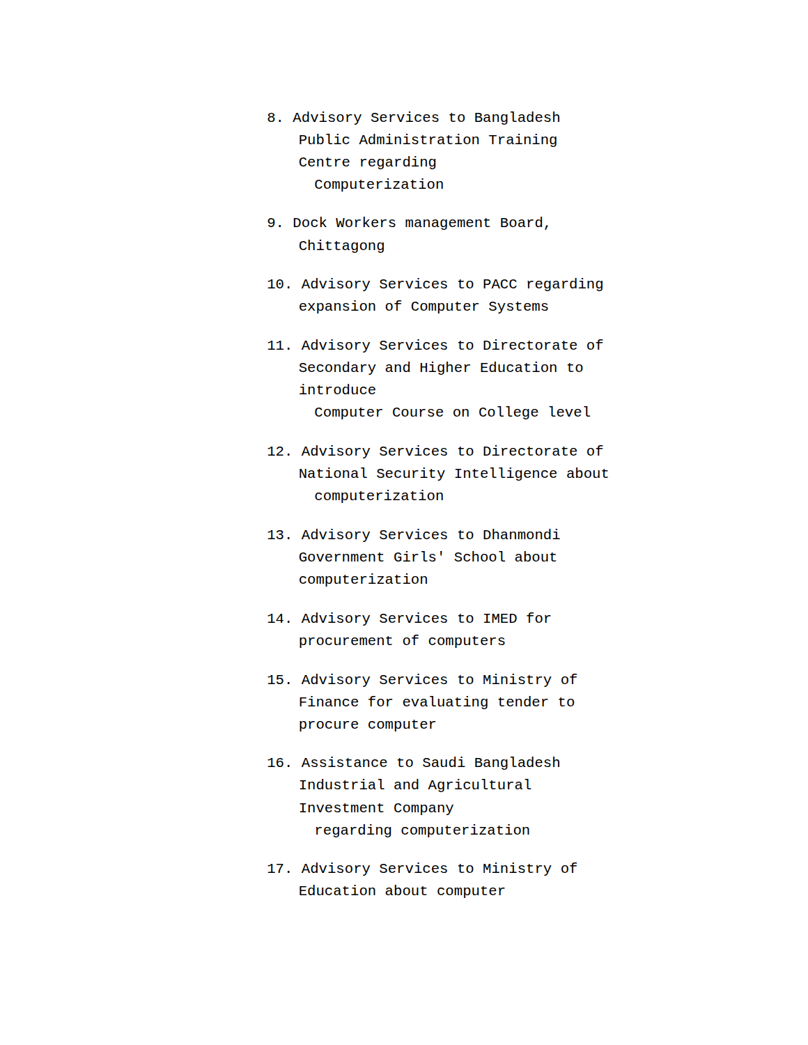8. Advisory Services to Bangladesh Public Administration Training Centre regardingComputerization
9. Dock Workers management Board, Chittagong
10. Advisory Services to PACC regarding expansion of Computer Systems
11. Advisory Services to Directorate of Secondary and Higher Education to introduceComputer Course on College level
12. Advisory Services to Directorate of National Security Intelligence aboutcomputerization
13. Advisory Services to Dhanmondi Government Girls' School about computerization
14. Advisory Services to IMED for procurement of computers
15. Advisory Services to Ministry of Finance for evaluating tender to procure computer
16. Assistance to Saudi Bangladesh Industrial and Agricultural Investment Companyregarding computerization
17. Advisory Services to Ministry of Education about computer